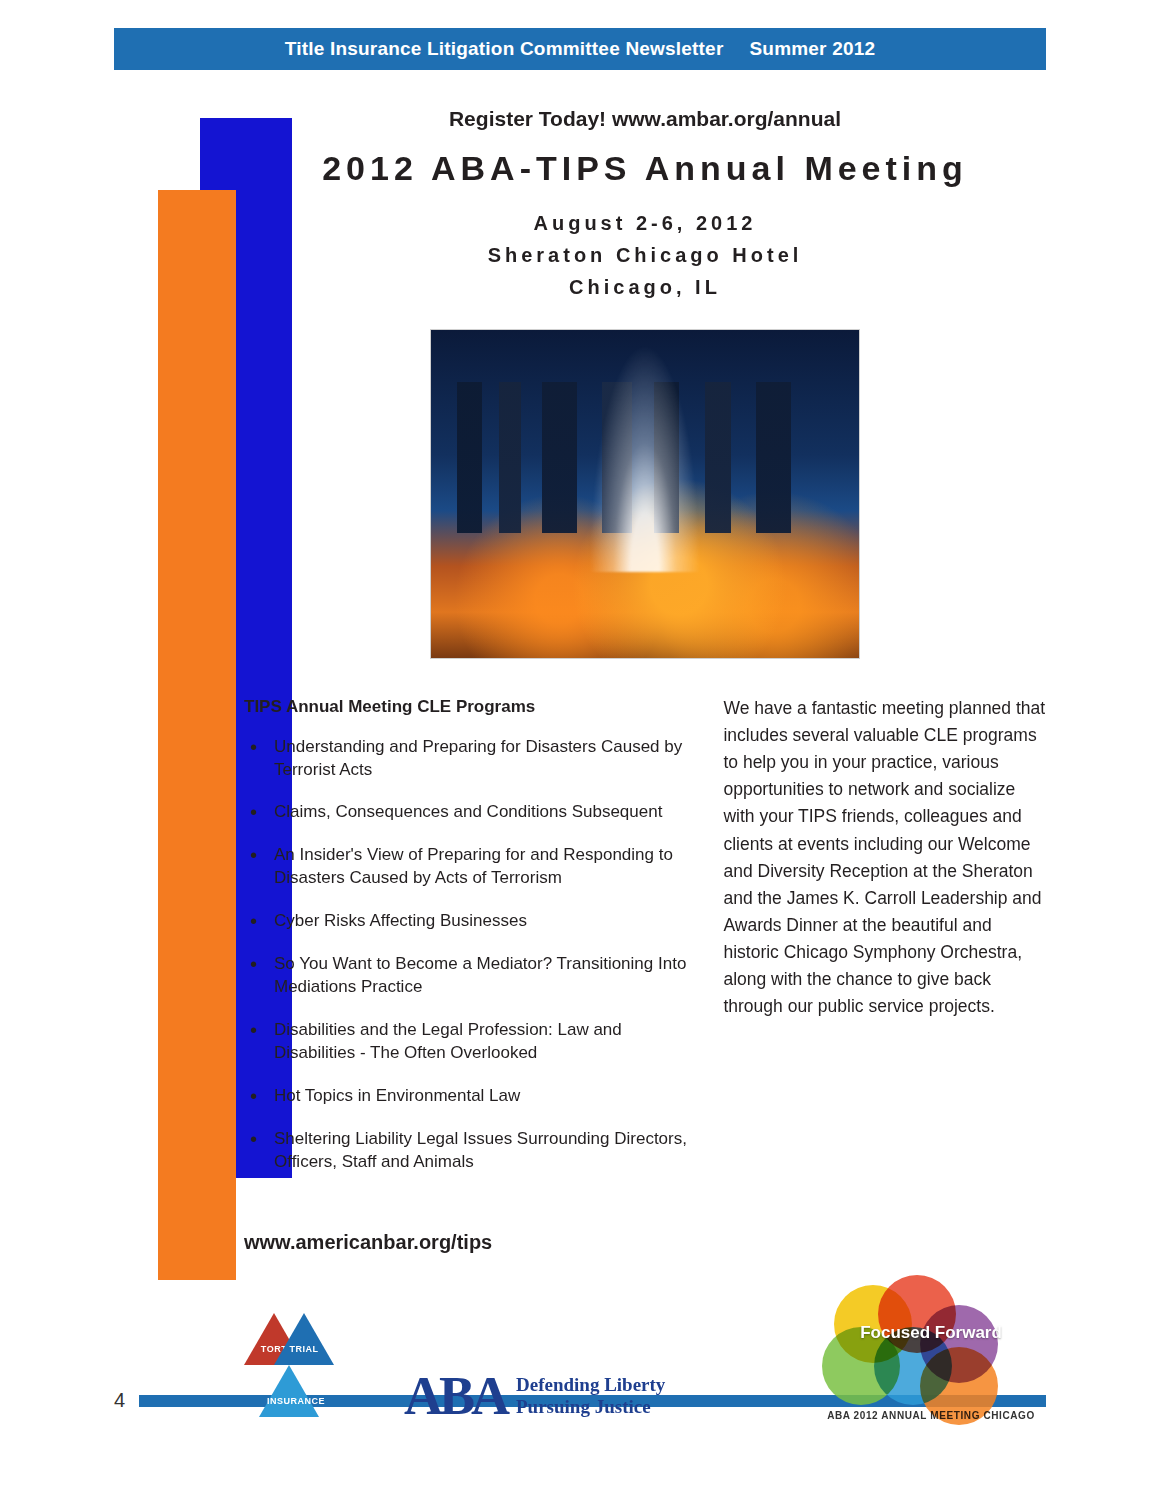Title Insurance Litigation Committee Newsletter Summer 2012
Register Today! www.ambar.org/annual
2012 ABA-TIPS Annual Meeting
August 2-6, 2012
Sheraton Chicago Hotel
Chicago, IL
TIPS Annual Meeting CLE Programs
Understanding and Preparing for Disasters Caused by Terrorist Acts
Claims, Consequences and Conditions Subsequent
An Insider's View of Preparing for and Responding to Disasters Caused by Acts of Terrorism
Cyber Risks Affecting Businesses
So You Want to Become a Mediator? Transitioning Into Mediations Practice
Disabilities and the Legal Profession: Law and Disabilities - The Often Overlooked
Hot Topics in Environmental Law
Sheltering Liability Legal Issues Surrounding Directors, Officers, Staff and Animals
We have a fantastic meeting planned that includes several valuable CLE programs to help you in your practice, various opportunities to network and socialize with your TIPS friends, colleagues and clients at events including our Welcome and Diversity Reception at the Sheraton and the James K. Carroll Leadership and Awards Dinner at the beautiful and historic Chicago Symphony Orchestra, along with the chance to give back through our public service projects.
www.americanbar.org/tips
TORT
TRIAL
INSURANCE
ABA
Defending Liberty
Pursuing Justice
Focused Forward
ABA 2012 ANNUAL MEETING CHICAGO
4